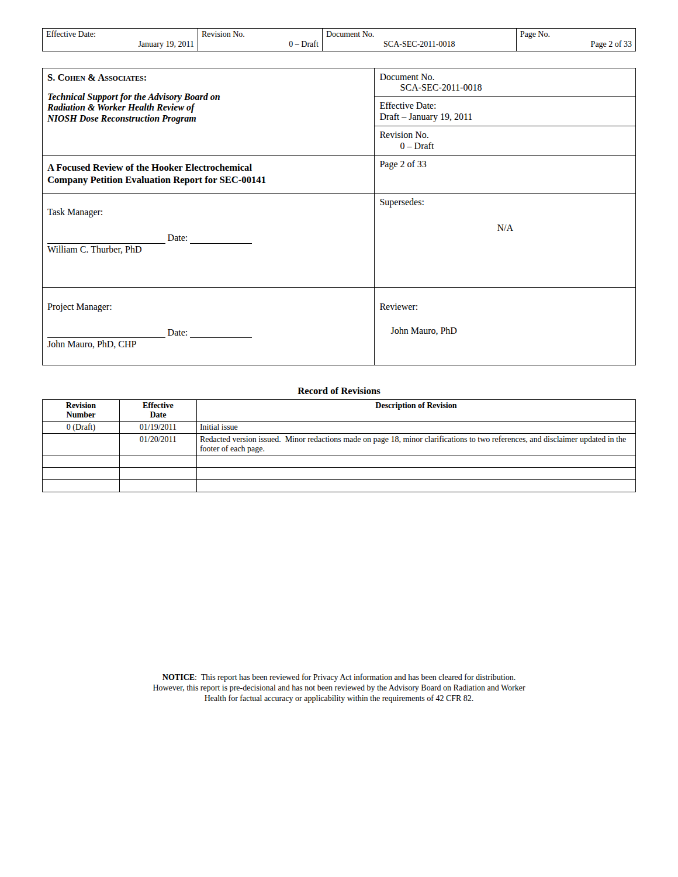| Effective Date: January 19, 2011 | Revision No. 0 – Draft | Document No. SCA-SEC-2011-0018 | Page No. Page 2 of 33 |
| S. Cohen & Associates: Technical Support for the Advisory Board on Radiation & Worker Health Review of NIOSH Dose Reconstruction Program | Document No. SCA-SEC-2011-0018 |
| Effective Date: Draft – January 19, 2011 |
| Revision No. 0 – Draft |
| A Focused Review of the Hooker Electrochemical Company Petition Evaluation Report for SEC-00141 | Page 2 of 33 |
| Task Manager: Date: William C. Thurber, PhD | Supersedes: N/A |
| Project Manager: Date: John Mauro, PhD, CHP | Reviewer: John Mauro, PhD |
Record of Revisions
| Revision Number | Effective Date | Description of Revision |
| --- | --- | --- |
| 0 (Draft) | 01/19/2011 | Initial issue |
| | 01/20/2011 | Redacted version issued. Minor redactions made on page 18, minor clarifications to two references, and disclaimer updated in the footer of each page. |
NOTICE: This report has been reviewed for Privacy Act information and has been cleared for distribution.
However, this report is pre-decisional and has not been reviewed by the Advisory Board on Radiation and Worker
Health for factual accuracy or applicability within the requirements of 42 CFR 82.